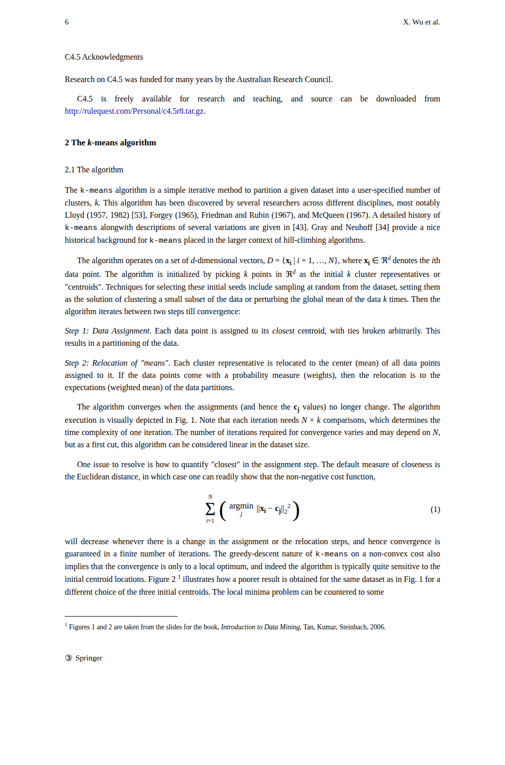6 X. Wu et al.
C4.5 Acknowledgments
Research on C4.5 was funded for many years by the Australian Research Council.
C4.5 is freely available for research and teaching, and source can be downloaded from http://rulequest.com/Personal/c4.5r8.tar.gz.
2 The k-means algorithm
2.1 The algorithm
The k-means algorithm is a simple iterative method to partition a given dataset into a user-specified number of clusters, k. This algorithm has been discovered by several researchers across different disciplines, most notably Lloyd (1957, 1982) [53], Forgey (1965), Friedman and Rubin (1967), and McQueen (1967). A detailed history of k-means alongwith descriptions of several variations are given in [43]. Gray and Neuhoff [34] provide a nice historical background for k-means placed in the larger context of hill-climbing algorithms.
The algorithm operates on a set of d-dimensional vectors, D = {xi | i = 1, …, N}, where xi ∈ ℜd denotes the ith data point. The algorithm is initialized by picking k points in ℜd as the initial k cluster representatives or "centroids". Techniques for selecting these initial seeds include sampling at random from the dataset, setting them as the solution of clustering a small subset of the data or perturbing the global mean of the data k times. Then the algorithm iterates between two steps till convergence:
Step 1: Data Assignment. Each data point is assigned to its closest centroid, with ties broken arbitrarily. This results in a partitioning of the data.
Step 2: Relocation of "means". Each cluster representative is relocated to the center (mean) of all data points assigned to it. If the data points come with a probability measure (weights), then the relocation is to the expectations (weighted mean) of the data partitions.
The algorithm converges when the assignments (and hence the cj values) no longer change. The algorithm execution is visually depicted in Fig. 1. Note that each iteration needs N × k comparisons, which determines the time complexity of one iteration. The number of iterations required for convergence varies and may depend on N, but as a first cut, this algorithm can be considered linear in the dataset size.
One issue to resolve is how to quantify "closest" in the assignment step. The default measure of closeness is the Euclidean distance, in which case one can readily show that the non-negative cost function,
N Σ i=1 ( argmin j ||xi − cj||22 ) (1)
will decrease whenever there is a change in the assignment or the relocation steps, and hence convergence is guaranteed in a finite number of iterations. The greedy-descent nature of k-means on a non-convex cost also implies that the convergence is only to a local optimum, and indeed the algorithm is typically quite sensitive to the initial centroid locations. Figure 2 1 illustrates how a poorer result is obtained for the same dataset as in Fig. 1 for a different choice of the three initial centroids. The local minima problem can be countered to some
1 Figures 1 and 2 are taken from the slides for the book, Introduction to Data Mining, Tan, Kumar, Steinbach, 2006.
③ Springer